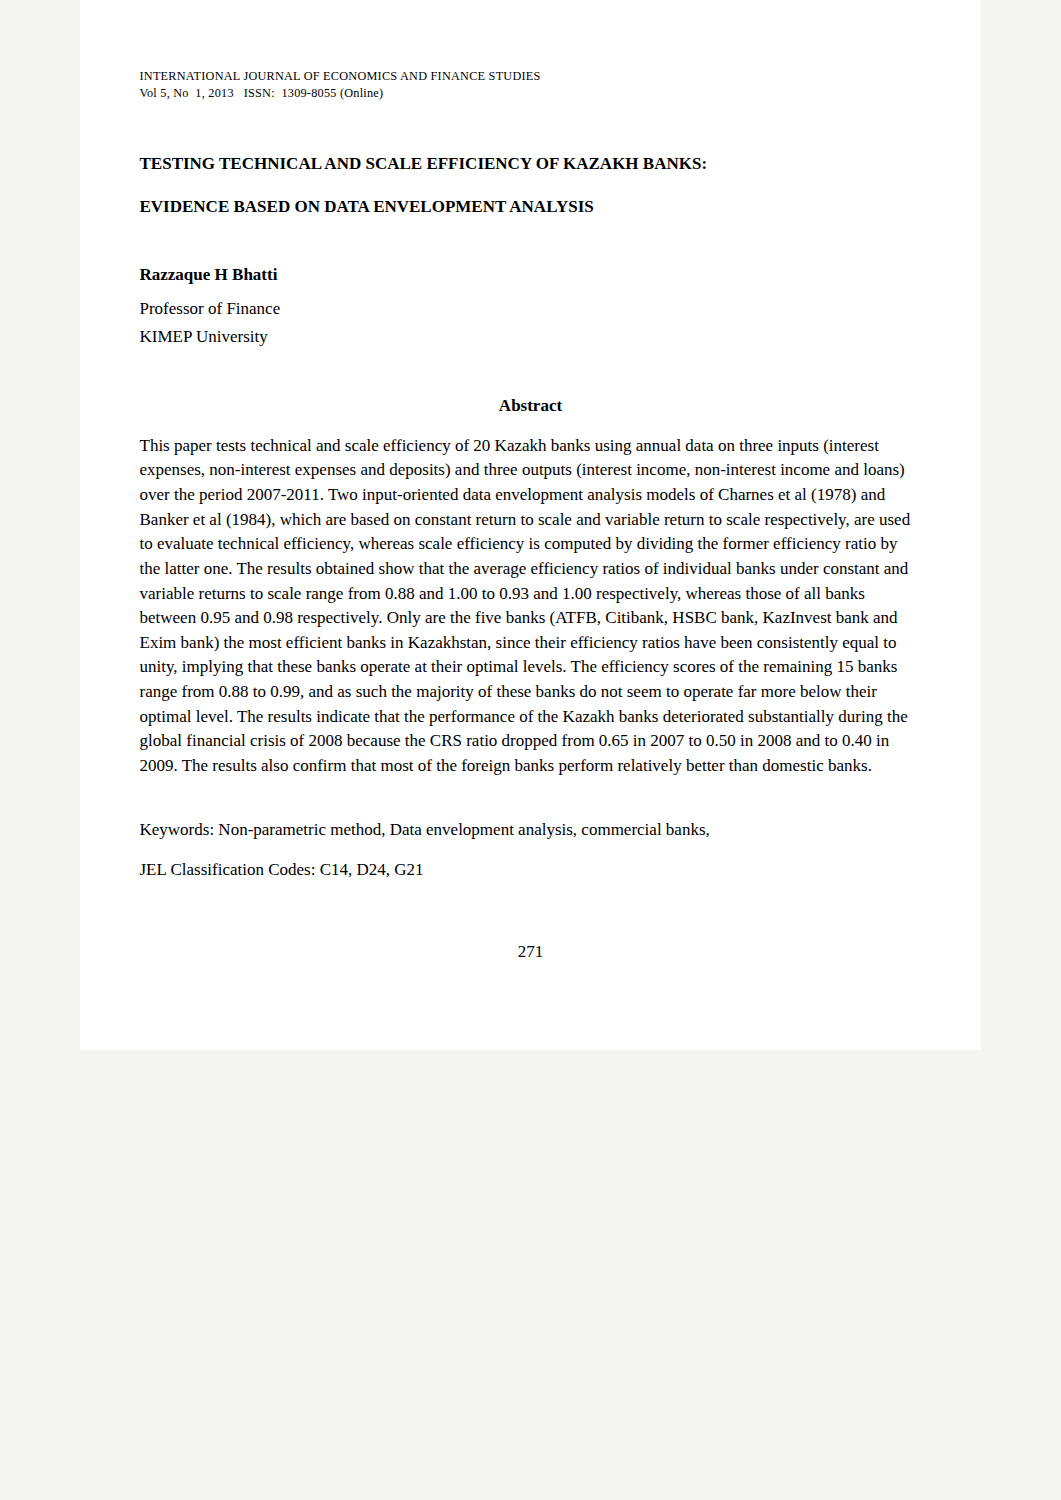INTERNATIONAL JOURNAL OF ECONOMICS AND FINANCE STUDIES
Vol 5, No 1, 2013 ISSN: 1309-8055 (Online)
TESTING TECHNICAL AND SCALE EFFICIENCY OF KAZAKH BANKS:EVIDENCE BASED ON DATA ENVELOPMENT ANALYSIS
Razzaque H Bhatti
Professor of Finance
KIMEP University
Abstract
This paper tests technical and scale efficiency of 20 Kazakh banks using annual data on three inputs (interest expenses, non-interest expenses and deposits) and three outputs (interest income, non-interest income and loans) over the period 2007-2011. Two input-oriented data envelopment analysis models of Charnes et al (1978) and Banker et al (1984), which are based on constant return to scale and variable return to scale respectively, are used to evaluate technical efficiency, whereas scale efficiency is computed by dividing the former efficiency ratio by the latter one. The results obtained show that the average efficiency ratios of individual banks under constant and variable returns to scale range from 0.88 and 1.00 to 0.93 and 1.00 respectively, whereas those of all banks between 0.95 and 0.98 respectively. Only are the five banks (ATFB, Citibank, HSBC bank, KazInvest bank and Exim bank) the most efficient banks in Kazakhstan, since their efficiency ratios have been consistently equal to unity, implying that these banks operate at their optimal levels. The efficiency scores of the remaining 15 banks range from 0.88 to 0.99, and as such the majority of these banks do not seem to operate far more below their optimal level. The results indicate that the performance of the Kazakh banks deteriorated substantially during the global financial crisis of 2008 because the CRS ratio dropped from 0.65 in 2007 to 0.50 in 2008 and to 0.40 in 2009. The results also confirm that most of the foreign banks perform relatively better than domestic banks.
Keywords: Non-parametric method, Data envelopment analysis, commercial banks,
JEL Classification Codes: C14, D24, G21
271